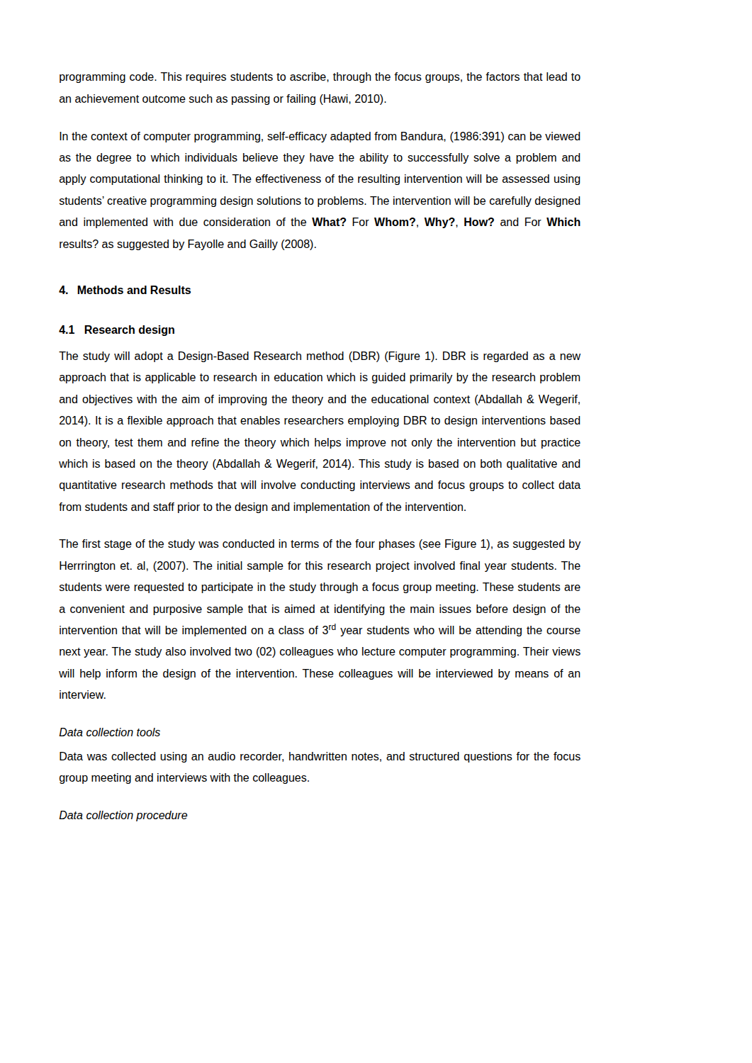programming code. This requires students to ascribe, through the focus groups, the factors that lead to an achievement outcome such as passing or failing (Hawi, 2010).
In the context of computer programming, self-efficacy adapted from Bandura, (1986:391) can be viewed as the degree to which individuals believe they have the ability to successfully solve a problem and apply computational thinking to it. The effectiveness of the resulting intervention will be assessed using students’ creative programming design solutions to problems. The intervention will be carefully designed and implemented with due consideration of the What? For Whom?, Why?, How? and For Which results? as suggested by Fayolle and Gailly (2008).
4. Methods and Results
4.1 Research design
The study will adopt a Design-Based Research method (DBR) (Figure 1). DBR is regarded as a new approach that is applicable to research in education which is guided primarily by the research problem and objectives with the aim of improving the theory and the educational context (Abdallah & Wegerif, 2014). It is a flexible approach that enables researchers employing DBR to design interventions based on theory, test them and refine the theory which helps improve not only the intervention but practice which is based on the theory (Abdallah & Wegerif, 2014). This study is based on both qualitative and quantitative research methods that will involve conducting interviews and focus groups to collect data from students and staff prior to the design and implementation of the intervention.
The first stage of the study was conducted in terms of the four phases (see Figure 1), as suggested by Herrrington et. al, (2007). The initial sample for this research project involved final year students. The students were requested to participate in the study through a focus group meeting. These students are a convenient and purposive sample that is aimed at identifying the main issues before design of the intervention that will be implemented on a class of 3rd year students who will be attending the course next year. The study also involved two (02) colleagues who lecture computer programming. Their views will help inform the design of the intervention. These colleagues will be interviewed by means of an interview.
Data collection tools
Data was collected using an audio recorder, handwritten notes, and structured questions for the focus group meeting and interviews with the colleagues.
Data collection procedure